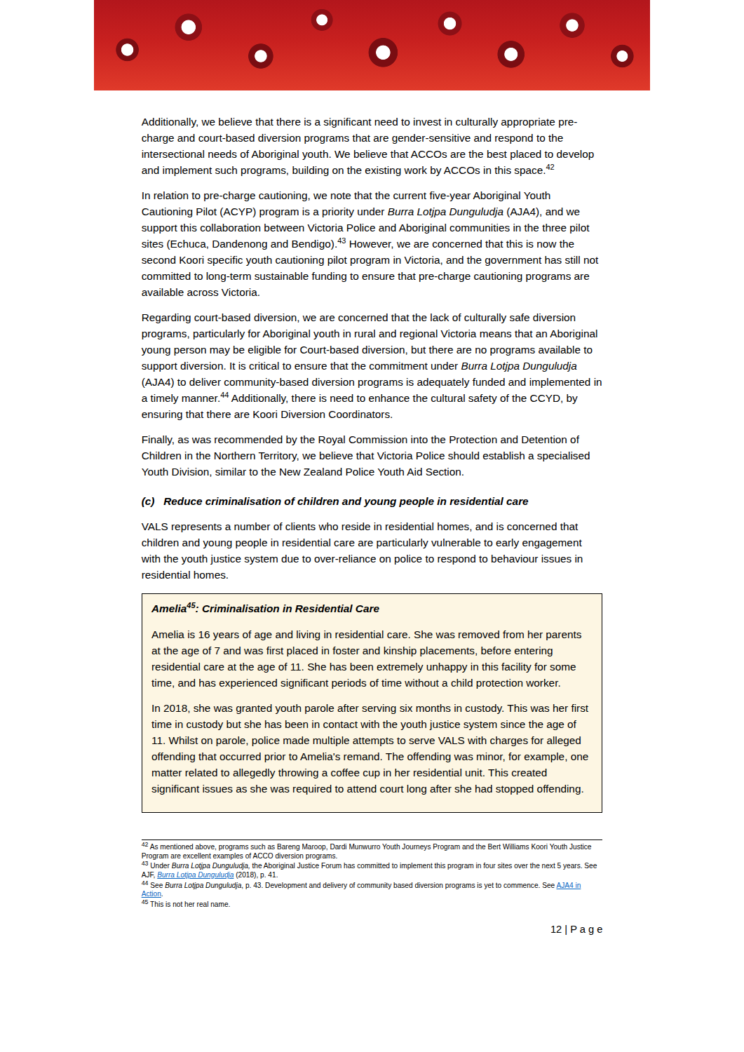Additionally, we believe that there is a significant need to invest in culturally appropriate pre-charge and court-based diversion programs that are gender-sensitive and respond to the intersectional needs of Aboriginal youth. We believe that ACCOs are the best placed to develop and implement such programs, building on the existing work by ACCOs in this space.42
In relation to pre-charge cautioning, we note that the current five-year Aboriginal Youth Cautioning Pilot (ACYP) program is a priority under Burra Lotjpa Dunguludja (AJA4), and we support this collaboration between Victoria Police and Aboriginal communities in the three pilot sites (Echuca, Dandenong and Bendigo).43 However, we are concerned that this is now the second Koori specific youth cautioning pilot program in Victoria, and the government has still not committed to long-term sustainable funding to ensure that pre-charge cautioning programs are available across Victoria.
Regarding court-based diversion, we are concerned that the lack of culturally safe diversion programs, particularly for Aboriginal youth in rural and regional Victoria means that an Aboriginal young person may be eligible for Court-based diversion, but there are no programs available to support diversion. It is critical to ensure that the commitment under Burra Lotjpa Dunguludja (AJA4) to deliver community-based diversion programs is adequately funded and implemented in a timely manner.44 Additionally, there is need to enhance the cultural safety of the CCYD, by ensuring that there are Koori Diversion Coordinators.
Finally, as was recommended by the Royal Commission into the Protection and Detention of Children in the Northern Territory, we believe that Victoria Police should establish a specialised Youth Division, similar to the New Zealand Police Youth Aid Section.
(c) Reduce criminalisation of children and young people in residential care
VALS represents a number of clients who reside in residential homes, and is concerned that children and young people in residential care are particularly vulnerable to early engagement with the youth justice system due to over-reliance on police to respond to behaviour issues in residential homes.
Amelia45: Criminalisation in Residential Care
Amelia is 16 years of age and living in residential care. She was removed from her parents at the age of 7 and was first placed in foster and kinship placements, before entering residential care at the age of 11. She has been extremely unhappy in this facility for some time, and has experienced significant periods of time without a child protection worker.
In 2018, she was granted youth parole after serving six months in custody. This was her first time in custody but she has been in contact with the youth justice system since the age of 11. Whilst on parole, police made multiple attempts to serve VALS with charges for alleged offending that occurred prior to Amelia's remand. The offending was minor, for example, one matter related to allegedly throwing a coffee cup in her residential unit. This created significant issues as she was required to attend court long after she had stopped offending.
42 As mentioned above, programs such as Bareng Maroop, Dardi Munwurro Youth Journeys Program and the Bert Williams Koori Youth Justice Program are excellent examples of ACCO diversion programs.
43 Under Burra Lotjpa Dunguludja, the Aboriginal Justice Forum has committed to implement this program in four sites over the next 5 years. See AJF, Burra Lotjpa Dunguludja (2018), p. 41.
44 See Burra Lotjpa Dunguludja, p. 43. Development and delivery of community based diversion programs is yet to commence. See AJA4 in Action.
45 This is not her real name.
12 | P a g e